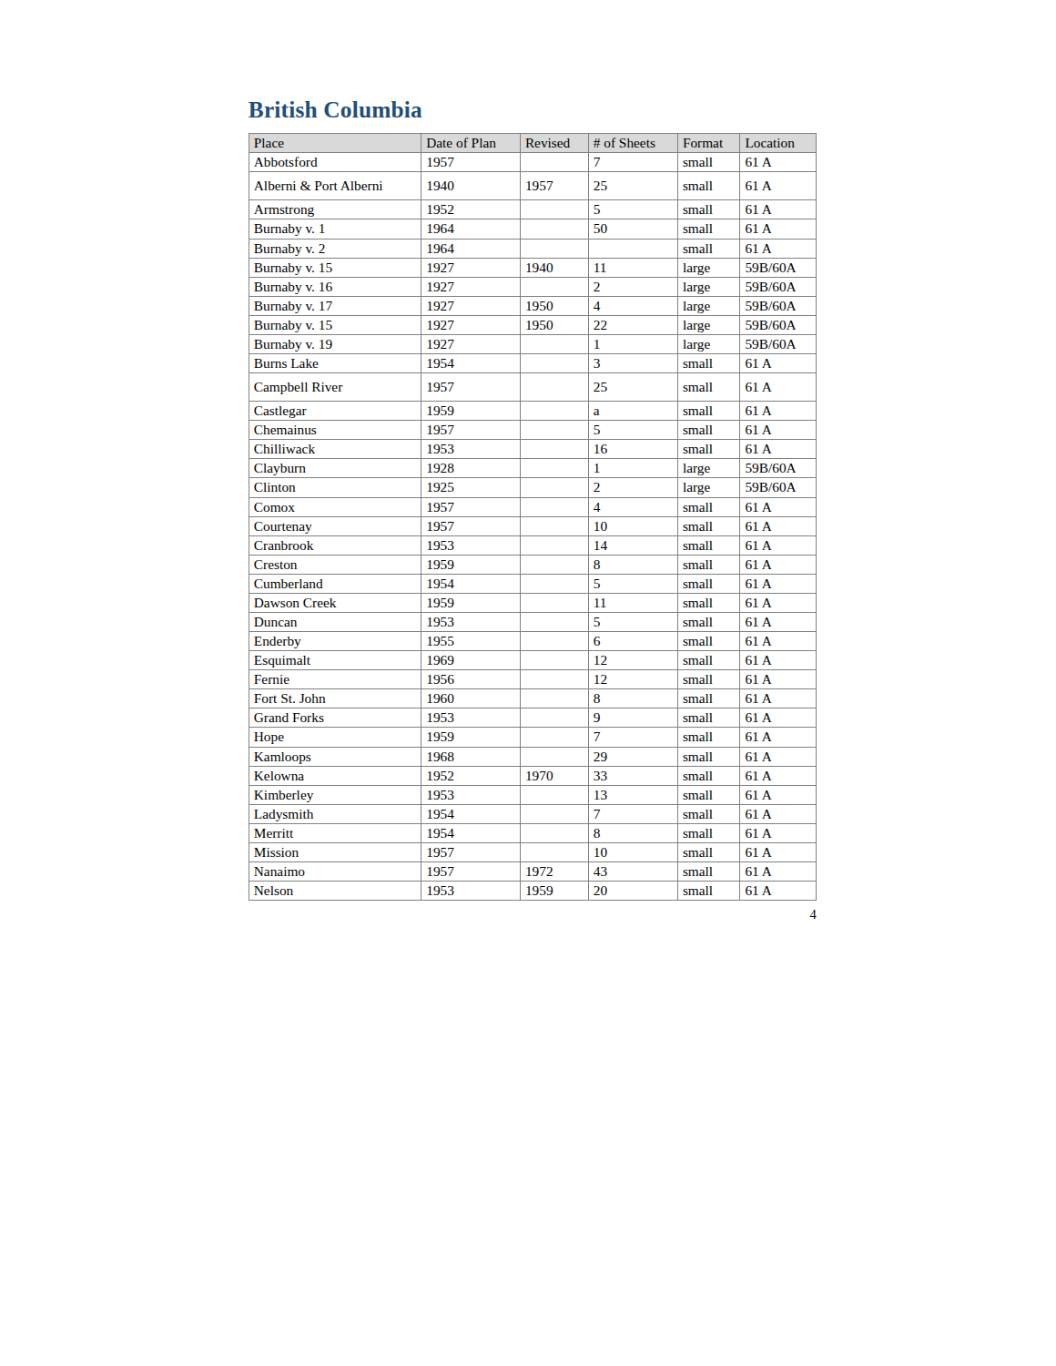British Columbia
| Place | Date of Plan | Revised | # of Sheets | Format | Location |
| --- | --- | --- | --- | --- | --- |
| Abbotsford | 1957 | | 7 | small | 61 A |
| Alberni & Port Alberni | 1940 | 1957 | 25 | small | 61 A |
| Armstrong | 1952 | | 5 | small | 61 A |
| Burnaby v. 1 | 1964 | | 50 | small | 61 A |
| Burnaby v. 2 | 1964 | | | small | 61 A |
| Burnaby v. 15 | 1927 | 1940 | 11 | large | 59B/60A |
| Burnaby v. 16 | 1927 | | 2 | large | 59B/60A |
| Burnaby v. 17 | 1927 | 1950 | 4 | large | 59B/60A |
| Burnaby v. 15 | 1927 | 1950 | 22 | large | 59B/60A |
| Burnaby v. 19 | 1927 | | 1 | large | 59B/60A |
| Burns Lake | 1954 | | 3 | small | 61 A |
| Campbell River | 1957 | | 25 | small | 61 A |
| Castlegar | 1959 | | a | small | 61 A |
| Chemainus | 1957 | | 5 | small | 61 A |
| Chilliwack | 1953 | | 16 | small | 61 A |
| Clayburn | 1928 | | 1 | large | 59B/60A |
| Clinton | 1925 | | 2 | large | 59B/60A |
| Comox | 1957 | | 4 | small | 61 A |
| Courtenay | 1957 | | 10 | small | 61 A |
| Cranbrook | 1953 | | 14 | small | 61 A |
| Creston | 1959 | | 8 | small | 61 A |
| Cumberland | 1954 | | 5 | small | 61 A |
| Dawson Creek | 1959 | | 11 | small | 61 A |
| Duncan | 1953 | | 5 | small | 61 A |
| Enderby | 1955 | | 6 | small | 61 A |
| Esquimalt | 1969 | | 12 | small | 61 A |
| Fernie | 1956 | | 12 | small | 61 A |
| Fort St. John | 1960 | | 8 | small | 61 A |
| Grand Forks | 1953 | | 9 | small | 61 A |
| Hope | 1959 | | 7 | small | 61 A |
| Kamloops | 1968 | | 29 | small | 61 A |
| Kelowna | 1952 | 1970 | 33 | small | 61 A |
| Kimberley | 1953 | | 13 | small | 61 A |
| Ladysmith | 1954 | | 7 | small | 61 A |
| Merritt | 1954 | | 8 | small | 61 A |
| Mission | 1957 | | 10 | small | 61 A |
| Nanaimo | 1957 | 1972 | 43 | small | 61 A |
| Nelson | 1953 | 1959 | 20 | small | 61 A |
4